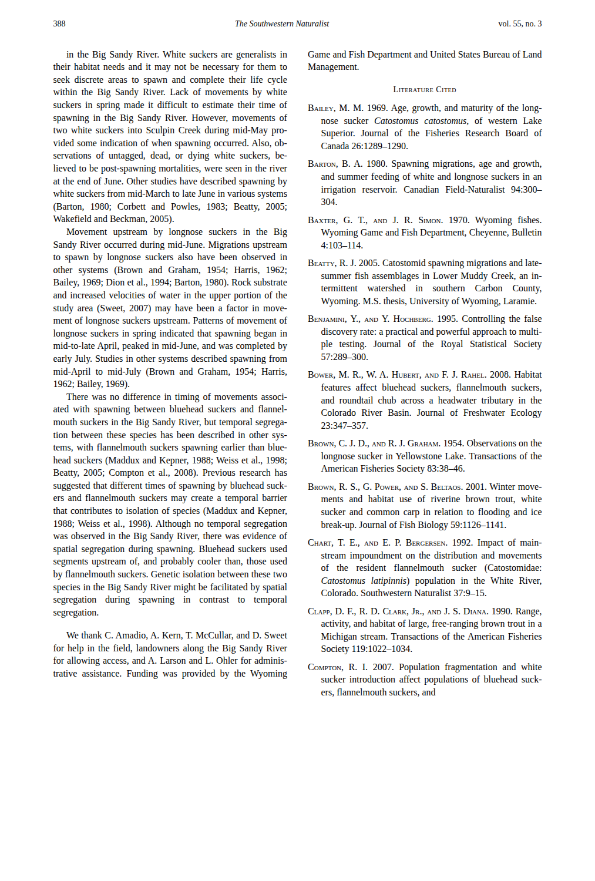388 The Southwestern Naturalist vol. 55, no. 3
in the Big Sandy River. White suckers are generalists in their habitat needs and it may not be necessary for them to seek discrete areas to spawn and complete their life cycle within the Big Sandy River. Lack of movements by white suckers in spring made it difficult to estimate their time of spawning in the Big Sandy River. However, movements of two white suckers into Sculpin Creek during mid-May provided some indication of when spawning occurred. Also, observations of untagged, dead, or dying white suckers, believed to be post-spawning mortalities, were seen in the river at the end of June. Other studies have described spawning by white suckers from mid-March to late June in various systems (Barton, 1980; Corbett and Powles, 1983; Beatty, 2005; Wakefield and Beckman, 2005).
Movement upstream by longnose suckers in the Big Sandy River occurred during mid-June. Migrations upstream to spawn by longnose suckers also have been observed in other systems (Brown and Graham, 1954; Harris, 1962; Bailey, 1969; Dion et al., 1994; Barton, 1980). Rock substrate and increased velocities of water in the upper portion of the study area (Sweet, 2007) may have been a factor in movement of longnose suckers upstream. Patterns of movement of longnose suckers in spring indicated that spawning began in mid-to-late April, peaked in mid-June, and was completed by early July. Studies in other systems described spawning from mid-April to mid-July (Brown and Graham, 1954; Harris, 1962; Bailey, 1969).
There was no difference in timing of movements associated with spawning between bluehead suckers and flannelmouth suckers in the Big Sandy River, but temporal segregation between these species has been described in other systems, with flannelmouth suckers spawning earlier than bluehead suckers (Maddux and Kepner, 1988; Weiss et al., 1998; Beatty, 2005; Compton et al., 2008). Previous research has suggested that different times of spawning by bluehead suckers and flannelmouth suckers may create a temporal barrier that contributes to isolation of species (Maddux and Kepner, 1988; Weiss et al., 1998). Although no temporal segregation was observed in the Big Sandy River, there was evidence of spatial segregation during spawning. Bluehead suckers used segments upstream of, and probably cooler than, those used by flannelmouth suckers. Genetic isolation between these two species in the Big Sandy River might be facilitated by spatial segregation during spawning in contrast to temporal segregation.
We thank C. Amadio, A. Kern, T. McCullar, and D. Sweet for help in the field, landowners along the Big Sandy River for allowing access, and A. Larson and L. Ohler for administrative assistance. Funding was provided by the Wyoming Game and Fish Department and United States Bureau of Land Management.
Literature Cited
Bailey, M. M. 1969. Age, growth, and maturity of the longnose sucker Catostomus catostomus, of western Lake Superior. Journal of the Fisheries Research Board of Canada 26:1289–1290.
Barton, B. A. 1980. Spawning migrations, age and growth, and summer feeding of white and longnose suckers in an irrigation reservoir. Canadian Field-Naturalist 94:300–304.
Baxter, G. T., and J. R. Simon. 1970. Wyoming fishes. Wyoming Game and Fish Department, Cheyenne, Bulletin 4:103–114.
Beatty, R. J. 2005. Catostomid spawning migrations and late-summer fish assemblages in Lower Muddy Creek, an intermittent watershed in southern Carbon County, Wyoming. M.S. thesis, University of Wyoming, Laramie.
Benjamini, Y., and Y. Hochberg. 1995. Controlling the false discovery rate: a practical and powerful approach to multiple testing. Journal of the Royal Statistical Society 57:289–300.
Bower, M. R., W. A. Hubert, and F. J. Rahel. 2008. Habitat features affect bluehead suckers, flannelmouth suckers, and roundtail chub across a headwater tributary in the Colorado River Basin. Journal of Freshwater Ecology 23:347–357.
Brown, C. J. D., and R. J. Graham. 1954. Observations on the longnose sucker in Yellowstone Lake. Transactions of the American Fisheries Society 83:38–46.
Brown, R. S., G. Power, and S. Beltaos. 2001. Winter movements and habitat use of riverine brown trout, white sucker and common carp in relation to flooding and ice break-up. Journal of Fish Biology 59:1126–1141.
Chart, T. E., and E. P. Bergersen. 1992. Impact of mainstream impoundment on the distribution and movements of the resident flannelmouth sucker (Catostomidae: Catostomus latipinnis) population in the White River, Colorado. Southwestern Naturalist 37:9–15.
Clapp, D. F., R. D. Clark, Jr., and J. S. Diana. 1990. Range, activity, and habitat of large, free-ranging brown trout in a Michigan stream. Transactions of the American Fisheries Society 119:1022–1034.
Compton, R. I. 2007. Population fragmentation and white sucker introduction affect populations of bluehead suckers, flannelmouth suckers, and